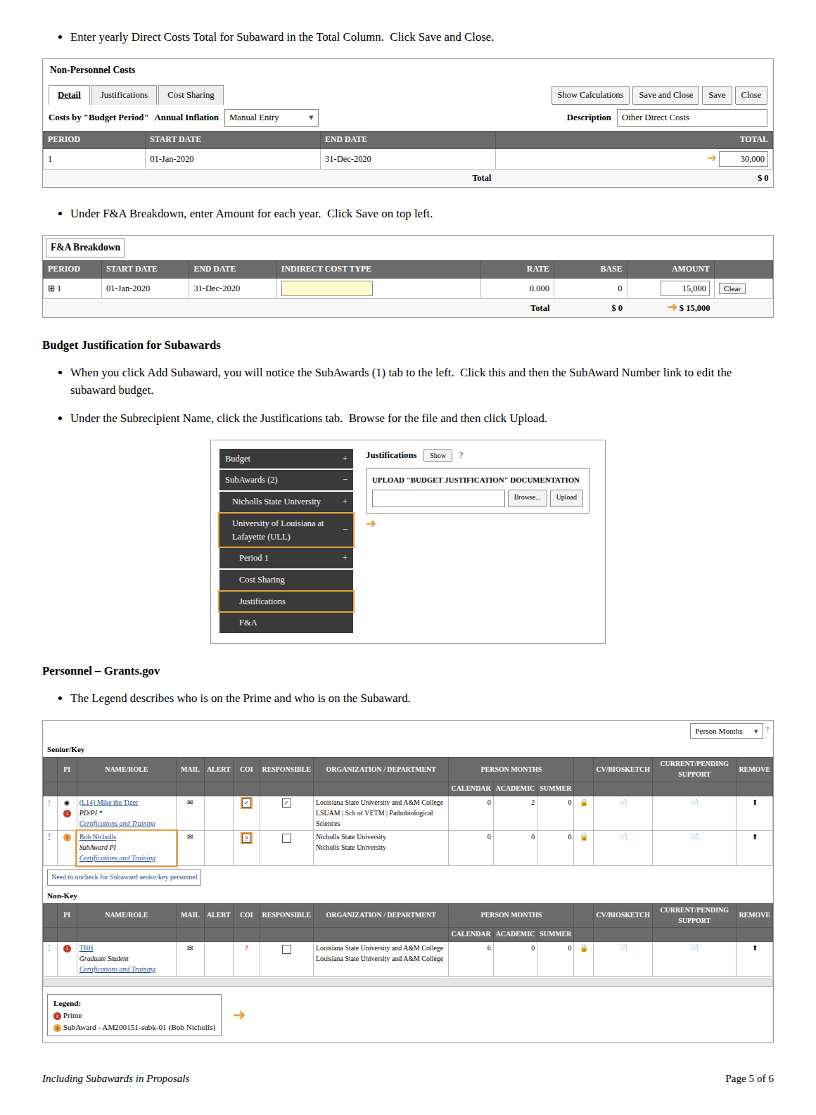Enter yearly Direct Costs Total for Subaward in the Total Column. Click Save and Close.
Non-Personnel Costs
Detail
Justifications
Cost Sharing
Show Calculations Save and Close Save Close
Costs by "Budget Period" Annual Inflation Manual Entry Description Other Direct Costs
| PERIOD | START DATE | END DATE | TOTAL |
| --- | --- | --- | --- |
| 1 | 01-Jan-2020 | 31-Dec-2020 | ➜ 30,000 |
| Total | $ 0 |
Under F&A Breakdown, enter Amount for each year. Click Save on top left.
F&A Breakdown
| PERIOD | START DATE | END DATE | INDIRECT COST TYPE | RATE | BASE | AMOUNT | |
| --- | --- | --- | --- | --- | --- | --- | --- |
| ⊞ 1 | 01-Jan-2020 | 31-Dec-2020 | | 0.000 | 0 | 15,000 | Clear |
| | Total | $ 0 | ➜ $ 15,000 | |
Budget Justification for Subawards
When you click Add Subaward, you will notice the SubAwards (1) tab to the left. Click this and then the SubAward Number link to edit the subaward budget.
Under the Subrecipient Name, click the Justifications tab. Browse for the file and then click Upload.
Budget+
SubAwards (2)−
Nicholls State University+
University of Louisiana at Lafayette (ULL)−
Period 1+
Cost Sharing
Justifications
F&A
Justifications Show ?
UPLOAD "BUDGET JUSTIFICATION" DOCUMENTATION
Browse... Upload
➜
Personnel – Grants.gov
The Legend describes who is on the Prime and who is on the Subaward.
Person Months ?
Senior/Key
| | PI | NAME/ROLE | MAIL | ALERT | COI | RESPONSIBLE | ORGANIZATION / DEPARTMENT | PERSON MONTHS | | CV/BIOSKETCH | CURRENT/PENDING SUPPORT | REMOVE |
| --- | --- | --- | --- | --- | --- | --- | --- | --- | --- | --- | --- | --- |
| | | | | | | | | CALENDAR | ACADEMIC | SUMMER | | | | |
| ⋮ | ◉ i | (L14) Mike the Tiger PD/PI * Certifications and Training | ✉ | | | | Louisiana State University and A&M College LSUAM / Sch of VETM / Pathobiological Sciences | 0 | 2 | 0 | 🔒 | 📄 | 📄 | ⬆ |
| ⋮ | i | Bob Nicholls SubAward PI Certifications and Training | ✉ | | ? | | Nicholls State University Nicholls State University | 0 | 0 | 0 | 🔒 | 📄 | 📄 | ⬆ |
Need to uncheck for Subaward senior/key personnel
Non-Key
| | PI | NAME/ROLE | MAIL | ALERT | COI | RESPONSIBLE | ORGANIZATION / DEPARTMENT | PERSON MONTHS | | CV/BIOSKETCH | CURRENT/PENDING SUPPORT | REMOVE |
| --- | --- | --- | --- | --- | --- | --- | --- | --- | --- | --- | --- | --- |
| | | | | | | | | CALENDAR | ACADEMIC | SUMMER | | | | |
| ⋮ | i | TBH Graduate Student Certifications and Training | ✉ | | ? | | Louisiana State University and A&M College Louisiana State University and A&M College | 6 | 0 | 0 | 🔒 | 📄 | 📄 | ⬆ |
Legend:
i Prime
i SubAward - AM200151-subk-01 (Bob Nicholls)
➜
Including Subawards in Proposals Page 5 of 6